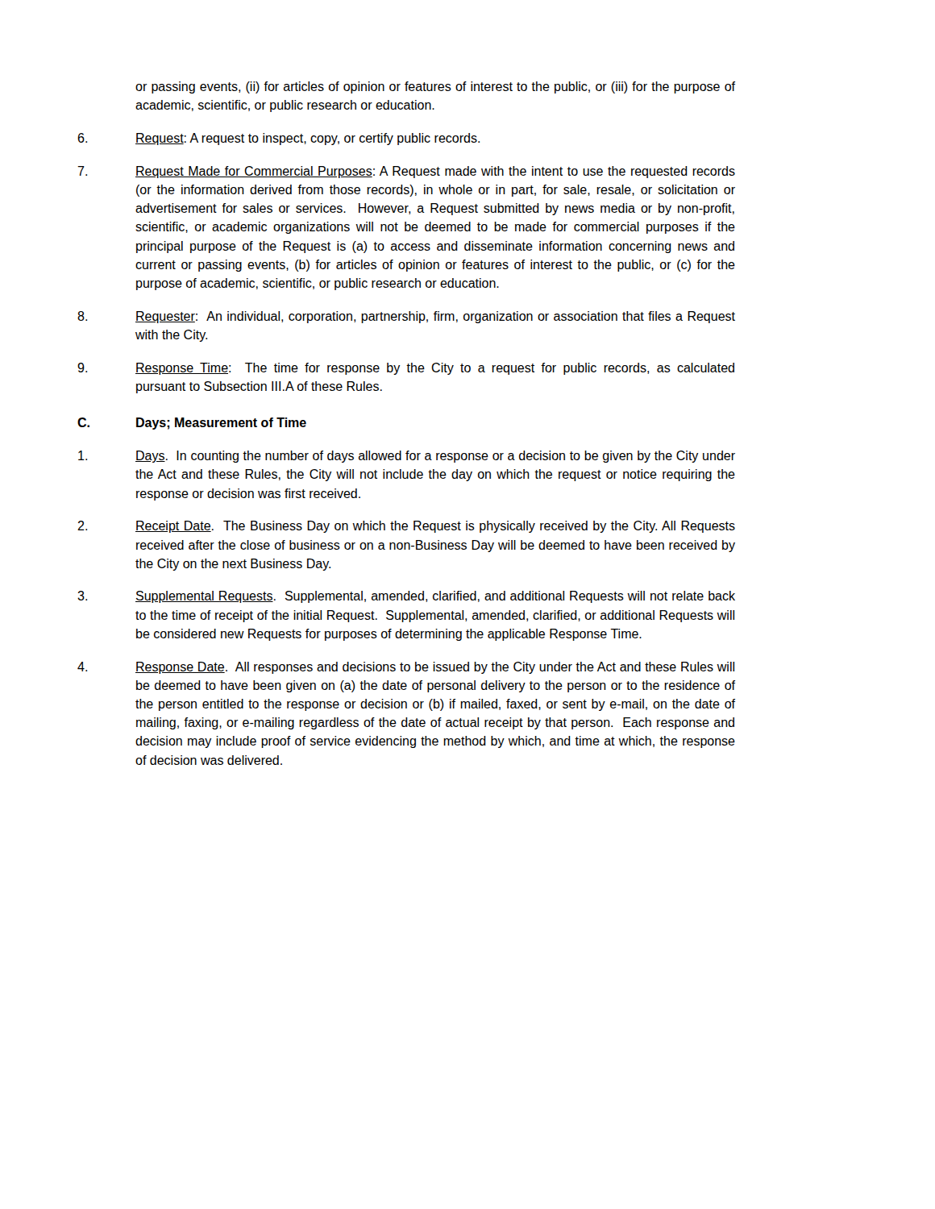or passing events, (ii) for articles of opinion or features of interest to the public, or (iii) for the purpose of academic, scientific, or public research or education.
6. Request: A request to inspect, copy, or certify public records.
7. Request Made for Commercial Purposes: A Request made with the intent to use the requested records (or the information derived from those records), in whole or in part, for sale, resale, or solicitation or advertisement for sales or services. However, a Request submitted by news media or by non-profit, scientific, or academic organizations will not be deemed to be made for commercial purposes if the principal purpose of the Request is (a) to access and disseminate information concerning news and current or passing events, (b) for articles of opinion or features of interest to the public, or (c) for the purpose of academic, scientific, or public research or education.
8. Requester: An individual, corporation, partnership, firm, organization or association that files a Request with the City.
9. Response Time: The time for response by the City to a request for public records, as calculated pursuant to Subsection III.A of these Rules.
C. Days; Measurement of Time
1. Days. In counting the number of days allowed for a response or a decision to be given by the City under the Act and these Rules, the City will not include the day on which the request or notice requiring the response or decision was first received.
2. Receipt Date. The Business Day on which the Request is physically received by the City. All Requests received after the close of business or on a non-Business Day will be deemed to have been received by the City on the next Business Day.
3. Supplemental Requests. Supplemental, amended, clarified, and additional Requests will not relate back to the time of receipt of the initial Request. Supplemental, amended, clarified, or additional Requests will be considered new Requests for purposes of determining the applicable Response Time.
4. Response Date. All responses and decisions to be issued by the City under the Act and these Rules will be deemed to have been given on (a) the date of personal delivery to the person or to the residence of the person entitled to the response or decision or (b) if mailed, faxed, or sent by e-mail, on the date of mailing, faxing, or e-mailing regardless of the date of actual receipt by that person. Each response and decision may include proof of service evidencing the method by which, and time at which, the response of decision was delivered.